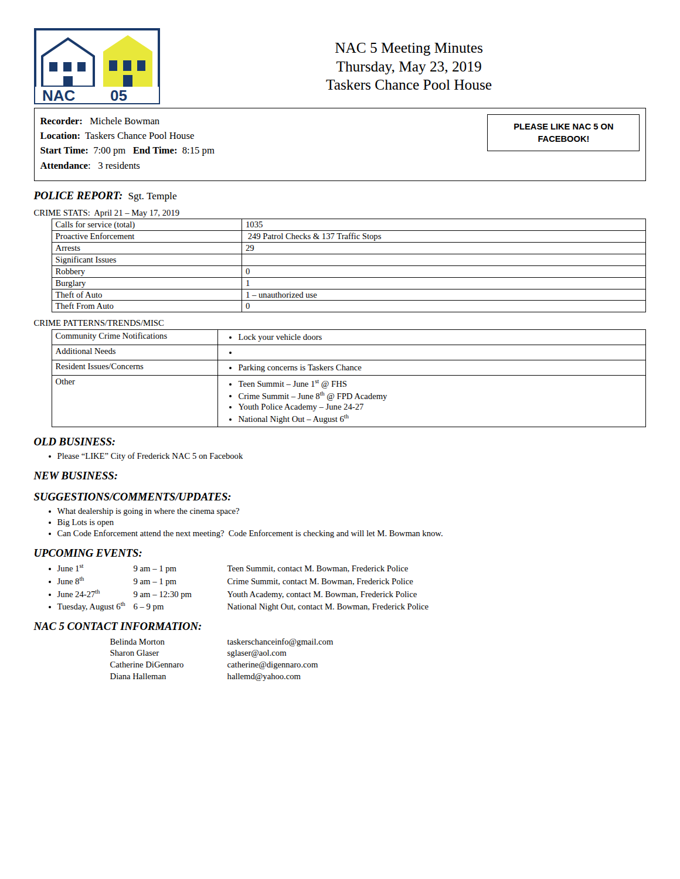NAC 05
NAC 5 Meeting Minutes
Thursday, May 23, 2019
Taskers Chance Pool House
Recorder: Michele Bowman
Location: Taskers Chance Pool House
Start Time: 7:00 pm End Time: 8:15 pm
Attendance: 3 residents
PLEASE LIKE NAC 5 ON FACEBOOK!
POLICE REPORT: Sgt. Temple
CRIME STATS: April 21 – May 17, 2019
| Calls for service (total) | 1035 |
| Proactive Enforcement | 249 Patrol Checks & 137 Traffic Stops |
| Arrests | 29 |
| Significant Issues | |
| Robbery | 0 |
| Burglary | 1 |
| Theft of Auto | 1 – unauthorized use |
| Theft From Auto | 0 |
CRIME PATTERNS/TRENDS/MISC
| Community Crime Notifications | Lock your vehicle doors |
| Additional Needs | |
| Resident Issues/Concerns | Parking concerns is Taskers Chance |
| Other | Teen Summit – June 1 st @ FHS Crime Summit – June 8 th @ FPD Academy Youth Police Academy – June 24-27 National Night Out – August 6 th |
OLD BUSINESS:
Please “LIKE” City of Frederick NAC 5 on Facebook
NEW BUSINESS:
SUGGESTIONS/COMMENTS/UPDATES:
What dealership is going in where the cinema space?
Big Lots is open
Can Code Enforcement attend the next meeting? Code Enforcement is checking and will let M. Bowman know.
UPCOMING EVENTS:
June 1st 9 am – 1 pm Teen Summit, contact M. Bowman, Frederick Police
June 8th 9 am – 1 pm Crime Summit, contact M. Bowman, Frederick Police
June 24-27th 9 am – 12:30 pm Youth Academy, contact M. Bowman, Frederick Police
Tuesday, August 6th 6 – 9 pm National Night Out, contact M. Bowman, Frederick Police
NAC 5 CONTACT INFORMATION:
Belinda Mortontaskerschanceinfo@gmail.com
Sharon Glasersglaser@aol.com
Catherine DiGennarocatherine@digennaro.com
Diana Hallemanhallemd@yahoo.com